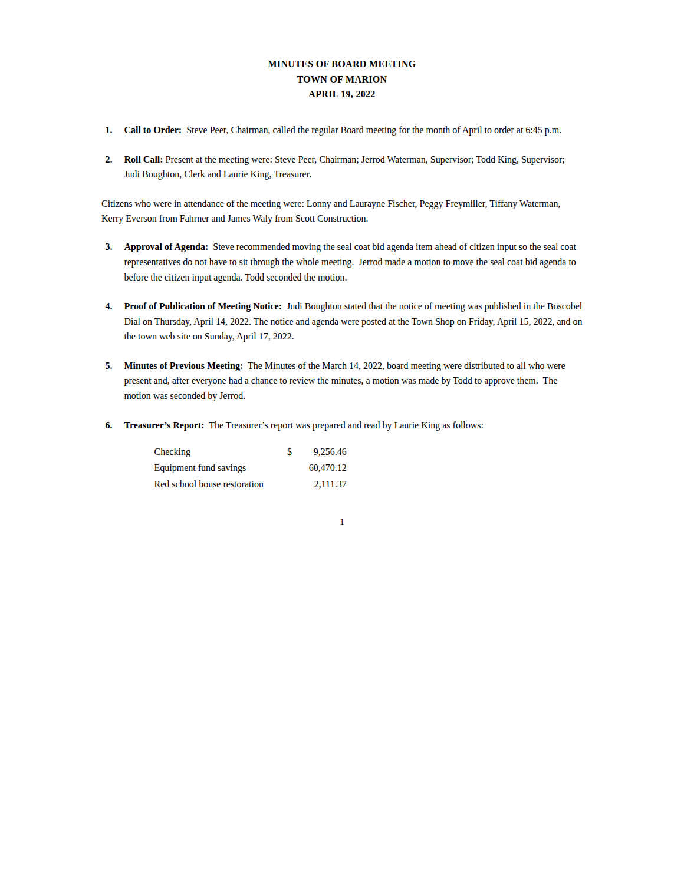MINUTES OF BOARD MEETING TOWN OF MARION APRIL 19, 2022
Call to Order: Steve Peer, Chairman, called the regular Board meeting for the month of April to order at 6:45 p.m.
Roll Call: Present at the meeting were: Steve Peer, Chairman; Jerrod Waterman, Supervisor; Todd King, Supervisor; Judi Boughton, Clerk and Laurie King, Treasurer.
Citizens who were in attendance of the meeting were: Lonny and Laurayne Fischer, Peggy Freymiller, Tiffany Waterman, Kerry Everson from Fahrner and James Waly from Scott Construction.
Approval of Agenda: Steve recommended moving the seal coat bid agenda item ahead of citizen input so the seal coat representatives do not have to sit through the whole meeting. Jerrod made a motion to move the seal coat bid agenda to before the citizen input agenda. Todd seconded the motion.
Proof of Publication of Meeting Notice: Judi Boughton stated that the notice of meeting was published in the Boscobel Dial on Thursday, April 14, 2022. The notice and agenda were posted at the Town Shop on Friday, April 15, 2022, and on the town web site on Sunday, April 17, 2022.
Minutes of Previous Meeting: The Minutes of the March 14, 2022, board meeting were distributed to all who were present and, after everyone had a chance to review the minutes, a motion was made by Todd to approve them. The motion was seconded by Jerrod.
Treasurer’s Report: The Treasurer’s report was prepared and read by Laurie King as follows:
| Checking | $ | 9,256.46 |
| Equipment fund savings | | 60,470.12 |
| Red school house restoration | | 2,111.37 |
1